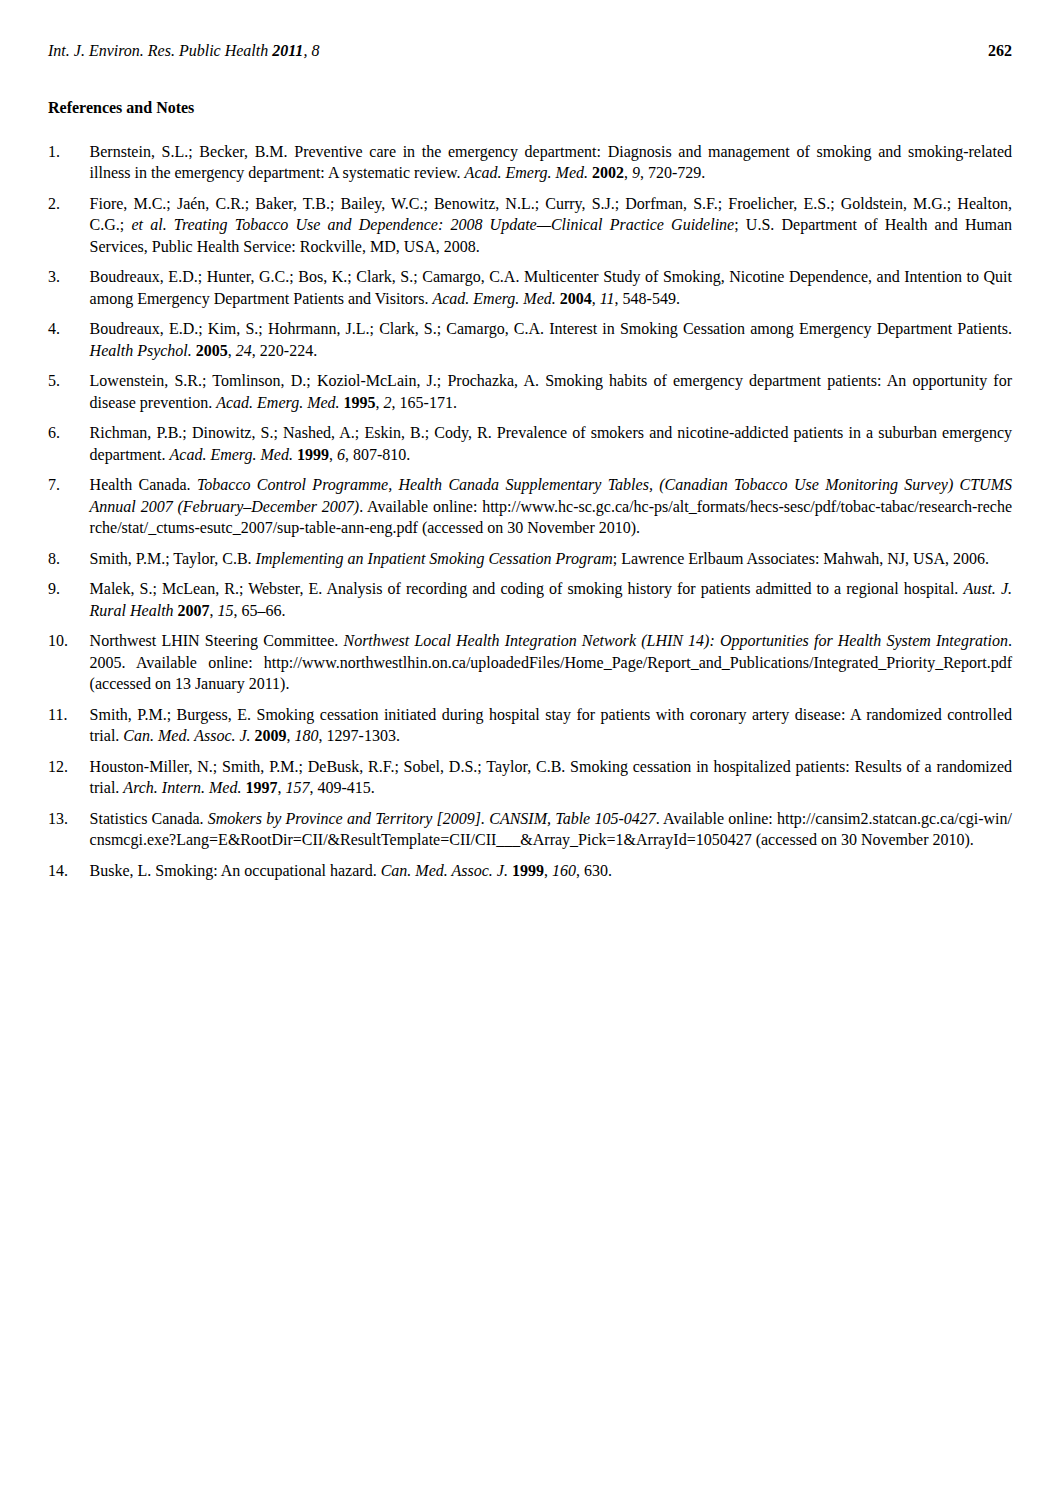Int. J. Environ. Res. Public Health 2011, 8
262
References and Notes
1. Bernstein, S.L.; Becker, B.M. Preventive care in the emergency department: Diagnosis and management of smoking and smoking-related illness in the emergency department: A systematic review. Acad. Emerg. Med. 2002, 9, 720-729.
2. Fiore, M.C.; Jaén, C.R.; Baker, T.B.; Bailey, W.C.; Benowitz, N.L.; Curry, S.J.; Dorfman, S.F.; Froelicher, E.S.; Goldstein, M.G.; Healton, C.G.; et al. Treating Tobacco Use and Dependence: 2008 Update—Clinical Practice Guideline; U.S. Department of Health and Human Services, Public Health Service: Rockville, MD, USA, 2008.
3. Boudreaux, E.D.; Hunter, G.C.; Bos, K.; Clark, S.; Camargo, C.A. Multicenter Study of Smoking, Nicotine Dependence, and Intention to Quit among Emergency Department Patients and Visitors. Acad. Emerg. Med. 2004, 11, 548-549.
4. Boudreaux, E.D.; Kim, S.; Hohrmann, J.L.; Clark, S.; Camargo, C.A. Interest in Smoking Cessation among Emergency Department Patients. Health Psychol. 2005, 24, 220-224.
5. Lowenstein, S.R.; Tomlinson, D.; Koziol-McLain, J.; Prochazka, A. Smoking habits of emergency department patients: An opportunity for disease prevention. Acad. Emerg. Med. 1995, 2, 165-171.
6. Richman, P.B.; Dinowitz, S.; Nashed, A.; Eskin, B.; Cody, R. Prevalence of smokers and nicotine-addicted patients in a suburban emergency department. Acad. Emerg. Med. 1999, 6, 807-810.
7. Health Canada. Tobacco Control Programme, Health Canada Supplementary Tables, (Canadian Tobacco Use Monitoring Survey) CTUMS Annual 2007 (February–December 2007). Available online: http://www.hc-sc.gc.ca/hc-ps/alt_formats/hecs-sesc/pdf/tobac-tabac/research-recherche/stat/_ctums-esutc_2007/sup-table-ann-eng.pdf (accessed on 30 November 2010).
8. Smith, P.M.; Taylor, C.B. Implementing an Inpatient Smoking Cessation Program; Lawrence Erlbaum Associates: Mahwah, NJ, USA, 2006.
9. Malek, S.; McLean, R.; Webster, E. Analysis of recording and coding of smoking history for patients admitted to a regional hospital. Aust. J. Rural Health 2007, 15, 65–66.
10. Northwest LHIN Steering Committee. Northwest Local Health Integration Network (LHIN 14): Opportunities for Health System Integration. 2005. Available online: http://www.northwestlhin.on.ca/uploadedFiles/Home_Page/Report_and_Publications/Integrated_Priority_Report.pdf (accessed on 13 January 2011).
11. Smith, P.M.; Burgess, E. Smoking cessation initiated during hospital stay for patients with coronary artery disease: A randomized controlled trial. Can. Med. Assoc. J. 2009, 180, 1297-1303.
12. Houston-Miller, N.; Smith, P.M.; DeBusk, R.F.; Sobel, D.S.; Taylor, C.B. Smoking cessation in hospitalized patients: Results of a randomized trial. Arch. Intern. Med. 1997, 157, 409-415.
13. Statistics Canada. Smokers by Province and Territory [2009]. CANSIM, Table 105-0427. Available online: http://cansim2.statcan.gc.ca/cgi-win/cnsmcgi.exe?Lang=E&RootDir=CII/&ResultTemplate=CII/CII___&Array_Pick=1&ArrayId=1050427 (accessed on 30 November 2010).
14. Buske, L. Smoking: An occupational hazard. Can. Med. Assoc. J. 1999, 160, 630.